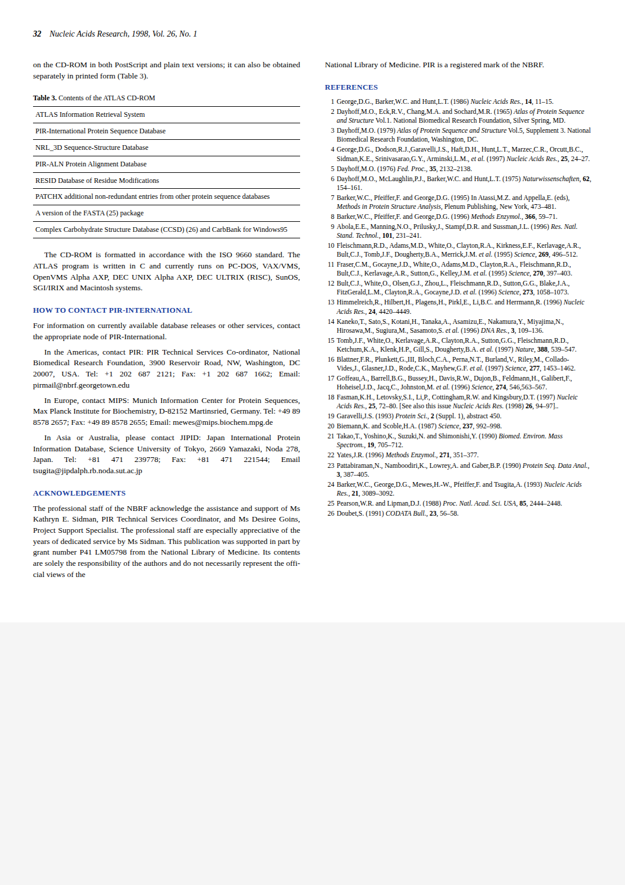32 Nucleic Acids Research, 1998, Vol. 26, No. 1
on the CD-ROM in both PostScript and plain text versions; it can also be obtained separately in printed form (Table 3).
Table 3. Contents of the ATLAS CD-ROM
| ATLAS Information Retrieval System |
| PIR-International Protein Sequence Database |
| NRL_3D Sequence-Structure Database |
| PIR-ALN Protein Alignment Database |
| RESID Database of Residue Modifications |
| PATCHX additional non-redundant entries from other protein sequence databases |
| A version of the FASTA (25) package |
| Complex Carbohydrate Structure Database (CCSD) (26) and CarbBank for Windows95 |
The CD-ROM is formatted in accordance with the ISO 9660 standard. The ATLAS program is written in C and currently runs on PC-DOS, VAX/VMS, OpenVMS Alpha AXP, DEC UNIX Alpha AXP, DEC ULTRIX (RISC), SunOS, SGI/IRIX and Macintosh systems.
HOW TO CONTACT PIR-INTERNATIONAL
For information on currently available database releases or other services, contact the appropriate node of PIR-International.
In the Americas, contact PIR: PIR Technical Services Co-ordinator, National Biomedical Research Foundation, 3900 Reservoir Road, NW, Washington, DC 20007, USA. Tel: +1 202 687 2121; Fax: +1 202 687 1662; Email: pirmail@nbrf.georgetown.edu
In Europe, contact MIPS: Munich Information Center for Protein Sequences, Max Planck Institute for Biochemistry, D-82152 Martinsried, Germany. Tel: +49 89 8578 2657; Fax: +49 89 8578 2655; Email: mewes@mips.biochem.mpg.de
In Asia or Australia, please contact JIPID: Japan International Protein Information Database, Science University of Tokyo, 2669 Yamazaki, Noda 278, Japan. Tel: +81 471 239778; Fax: +81 471 221544; Email tsugita@jipdalph.rb.noda.sut.ac.jp
ACKNOWLEDGEMENTS
The professional staff of the NBRF acknowledge the assistance and support of Ms Kathryn E. Sidman, PIR Technical Services Coordinator, and Ms Desiree Goins, Project Support Specialist. The professional staff are especially appreciative of the years of dedicated service by Ms Sidman. This publication was supported in part by grant number P41 LM05798 from the National Library of Medicine. Its contents are solely the responsibility of the authors and do not necessarily represent the official views of the
National Library of Medicine. PIR is a registered mark of the NBRF.
REFERENCES
1 George,D.G., Barker,W.C. and Hunt,L.T. (1986) Nucleic Acids Res., 14, 11–15.
2 Dayhoff,M.O., Eck,R.V., Chang,M.A. and Sochard,M.R. (1965) Atlas of Protein Sequence and Structure Vol.1. National Biomedical Research Foundation, Silver Spring, MD.
3 Dayhoff,M.O. (1979) Atlas of Protein Sequence and Structure Vol.5, Supplement 3. National Biomedical Research Foundation, Washington, DC.
4 George,D.G., Dodson,R.J.,Garavelli,J.S., Haft,D.H., Hunt,L.T., Marzec,C.R., Orcutt,B.C., Sidman,K.E., Srinivasarao,G.Y., Arminski,L.M., et al. (1997) Nucleic Acids Res., 25, 24–27.
5 Dayhoff,M.O. (1976) Fed. Proc., 35, 2132–2138.
6 Dayhoff,M.O., McLaughlin,P.J., Barker,W.C. and Hunt,L.T. (1975) Naturwissenschaften, 62, 154–161.
7 Barker,W.C., Pfeiffer,F. and George,D.G. (1995) In Atassi,M.Z. and Appella,E. (eds), Methods in Protein Structure Analysis, Plenum Publishing, New York, 473–481.
8 Barker,W.C., Pfeiffer,F. and George,D.G. (1996) Methods Enzymol., 366, 59–71.
9 Abola,E.E., Manning,N.O., Prilusky,J., Stampf,D.R. and Sussman,J.L. (1996) Res. Natl. Stand. Technol., 101, 231–241.
10 Fleischmann,R.D., Adams,M.D., White,O., Clayton,R.A., Kirkness,E.F., Kerlavage,A.R., Bult,C.J., Tomb,J.F., Dougherty,B.A., Merrick,J.M. et al. (1995) Science, 269, 496–512.
11 Fraser,C.M., Gocayne,J.D., White,O., Adams,M.D., Clayton,R.A., Fleischmann,R.D., Bult,C.J., Kerlavage,A.R., Sutton,G., Kelley,J.M. et al. (1995) Science, 270, 397–403.
12 Bult,C.J., White,O., Olsen,G.J., Zhou,L., Fleischmann,R.D., Sutton,G.G., Blake,J.A., FitzGerald,L.M., Clayton,R.A., Gocayne,J.D. et al. (1996) Science, 273, 1058–1073.
13 Himmelreich,R., Hilbert,H., Plagens,H., Pirkl,E., Li,B.C. and Herrmann,R. (1996) Nucleic Acids Res., 24, 4420–4449.
14 Kaneko,T., Sato,S., Kotani,H., Tanaka,A., Asamizu,E., Nakamura,Y., Miyajima,N., Hirosawa,M., Sugiura,M., Sasamoto,S. et al. (1996) DNA Res., 3, 109–136.
15 Tomb,J.F., White,O., Kerlavage,A.R., Clayton,R.A., Sutton,G.G., Fleischmann,R.D., Ketchum,K.A., Klenk,H.P., Gill,S., Dougherty,B.A. et al. (1997) Nature, 388, 539–547.
16 Blattner,F.R., Plunkett,G.,III, Bloch,C.A., Perna,N.T., Burland,V., Riley,M., Collado-Vides,J., Glasner,J.D., Rode,C.K., Mayhew,G.F. et al. (1997) Science, 277, 1453–1462.
17 Goffeau,A., Barrell,B.G., Bussey,H., Davis,R.W., Dujon,B., Feldmann,H., Galibert,F., Hoheisel,J.D., Jacq,C., Johnston,M. et al. (1996) Science, 274, 546,563–567.
18 Fasman,K.H., Letovsky,S.I., Li,P., Cottingham,R.W. and Kingsbury,D.T. (1997) Nucleic Acids Res., 25, 72–80. [See also this issue Nucleic Acids Res. (1998) 26, 94–97]..
19 Garavelli,J.S. (1993) Protein Sci., 2 (Suppl. 1), abstract 450.
20 Biemann,K. and Scoble,H.A. (1987) Science, 237, 992–998.
21 Takao,T., Yoshino,K., Suzuki,N. and Shimonishi,Y. (1990) Biomed. Environ. Mass Spectrom., 19, 705–712.
22 Yates,J.R. (1996) Methods Enzymol., 271, 351–377.
23 Pattabiraman,N., Namboodiri,K., Lowrey,A. and Gaber,B.P. (1990) Protein Seq. Data Anal., 3, 387–405.
24 Barker,W.C., George,D.G., Mewes,H.-W., Pfeiffer,F. and Tsugita,A. (1993) Nucleic Acids Res., 21, 3089–3092.
25 Pearson,W.R. and Lipman,D.J. (1988) Proc. Natl. Acad. Sci. USA, 85, 2444–2448.
26 Doubet,S. (1991) CODATA Bull., 23, 56–58.